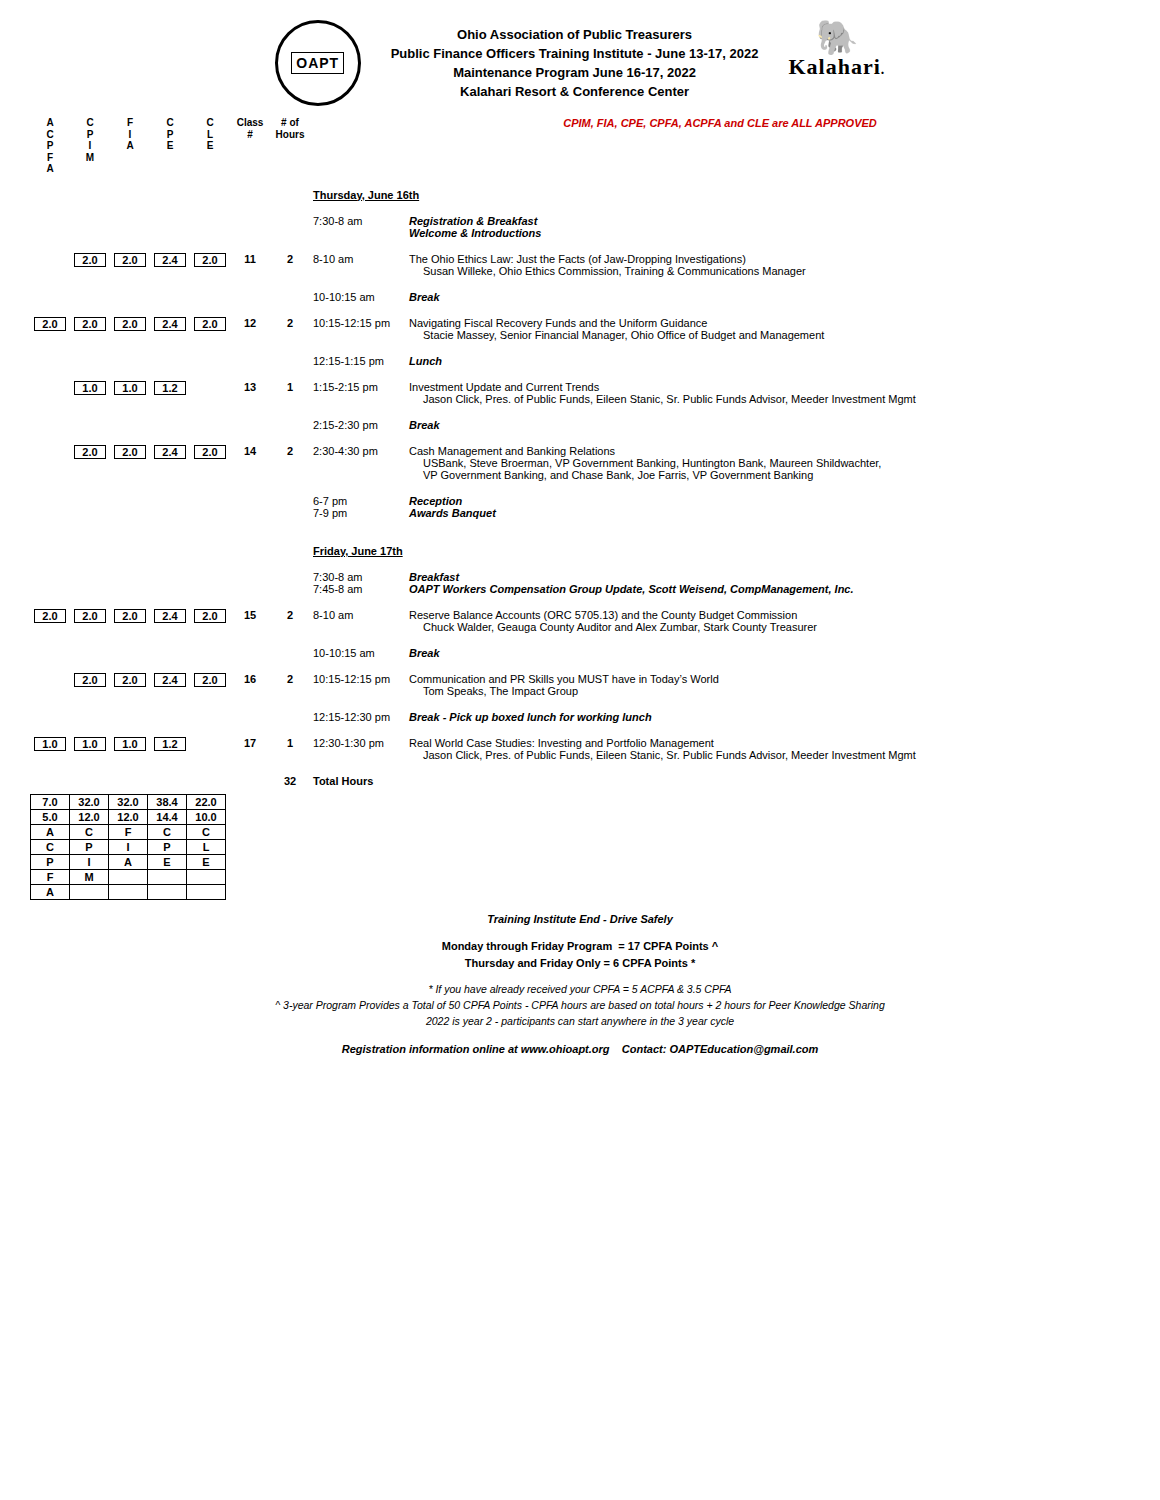OAPT
Ohio Association of Public Treasurers
Public Finance Officers Training Institute - June 13-17, 2022
Maintenance Program June 16-17, 2022
Kalahari Resort & Conference Center
🐘
Kalahari.
| A C P F A | C P I M | F I A | C P E | C L E | Class # | # of Hours | CPIM, FIA, CPE, CPFA, ACPFA and CLE are ALL APPROVED |
| | Thursday, June 16th |
| | 7:30-8 am | Registration & Breakfast Welcome & Introductions |
| | 2.0 | 2.0 | 2.4 | 2.0 | 11 | 2 | 8-10 am | The Ohio Ethics Law: Just the Facts (of Jaw-Dropping Investigations) Susan Willeke, Ohio Ethics Commission, Training & Communications Manager |
| | 10-10:15 am | Break |
| 2.0 | 2.0 | 2.0 | 2.4 | 2.0 | 12 | 2 | 10:15-12:15 pm | Navigating Fiscal Recovery Funds and the Uniform Guidance Stacie Massey, Senior Financial Manager, Ohio Office of Budget and Management |
| | 12:15-1:15 pm | Lunch |
| | 1.0 | 1.0 | 1.2 | | 13 | 1 | 1:15-2:15 pm | Investment Update and Current Trends Jason Click, Pres. of Public Funds, Eileen Stanic, Sr. Public Funds Advisor, Meeder Investment Mgmt |
| | 2:15-2:30 pm | Break |
| | 2.0 | 2.0 | 2.4 | 2.0 | 14 | 2 | 2:30-4:30 pm | Cash Management and Banking Relations USBank, Steve Broerman, VP Government Banking, Huntington Bank, Maureen Shildwachter, VP Government Banking, and Chase Bank, Joe Farris, VP Government Banking |
| | 6-7 pm 7-9 pm | Reception Awards Banquet |
| | Friday, June 17th |
| | 7:30-8 am 7:45-8 am | Breakfast OAPT Workers Compensation Group Update, Scott Weisend, CompManagement, Inc. |
| 2.0 | 2.0 | 2.0 | 2.4 | 2.0 | 15 | 2 | 8-10 am | Reserve Balance Accounts (ORC 5705.13) and the County Budget Commission Chuck Walder, Geauga County Auditor and Alex Zumbar, Stark County Treasurer |
| | 10-10:15 am | Break |
| | 2.0 | 2.0 | 2.4 | 2.0 | 16 | 2 | 10:15-12:15 pm | Communication and PR Skills you MUST have in Today’s World Tom Speaks, The Impact Group |
| | 12:15-12:30 pm | Break - Pick up boxed lunch for working lunch |
| 1.0 | 1.0 | 1.0 | 1.2 | | 17 | 1 | 12:30-1:30 pm | Real World Case Studies: Investing and Portfolio Management Jason Click, Pres. of Public Funds, Eileen Stanic, Sr. Public Funds Advisor, Meeder Investment Mgmt |
| | 32 | Total Hours |
| 7.0 | 32.0 | 32.0 | 38.4 | 22.0 |
| 5.0 | 12.0 | 12.0 | 14.4 | 10.0 |
| A | C | F | C | C |
| C | P | I | P | L |
| P | I | A | E | E |
| F | M | | | |
| A | | | | |
Training Institute End - Drive Safely
Monday through Friday Program = 17 CPFA Points ^
Thursday and Friday Only = 6 CPFA Points *
* If you have already received your CPFA = 5 ACPFA & 3.5 CPFA
^ 3-year Program Provides a Total of 50 CPFA Points - CPFA hours are based on total hours + 2 hours for Peer Knowledge Sharing
2022 is year 2 - participants can start anywhere in the 3 year cycle
Registration information online at www.ohioapt.org Contact: OAPTEducation@gmail.com